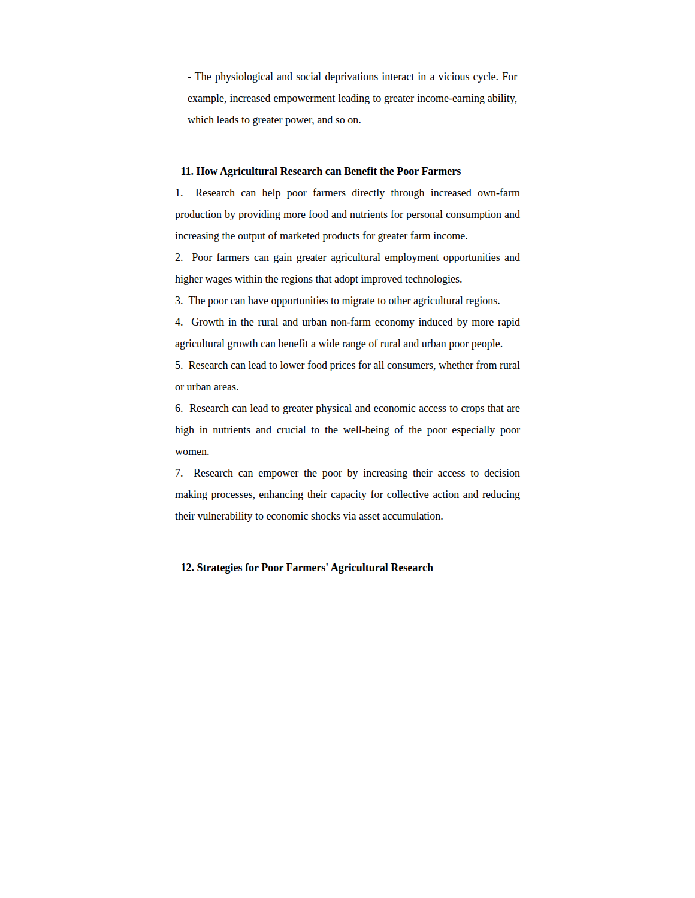- The physiological and social deprivations interact in a vicious cycle. For example, increased empowerment leading to greater income-earning ability, which leads to greater power, and so on.
11. How Agricultural Research can Benefit the Poor Farmers
1. Research can help poor farmers directly through increased own-farm production by providing more food and nutrients for personal consumption and increasing the output of marketed products for greater farm income.
2. Poor farmers can gain greater agricultural employment opportunities and higher wages within the regions that adopt improved technologies.
3. The poor can have opportunities to migrate to other agricultural regions.
4. Growth in the rural and urban non-farm economy induced by more rapid agricultural growth can benefit a wide range of rural and urban poor people.
5. Research can lead to lower food prices for all consumers, whether from rural or urban areas.
6. Research can lead to greater physical and economic access to crops that are high in nutrients and crucial to the well-being of the poor especially poor women.
7. Research can empower the poor by increasing their access to decision making processes, enhancing their capacity for collective action and reducing their vulnerability to economic shocks via asset accumulation.
12. Strategies for Poor Farmers' Agricultural Research